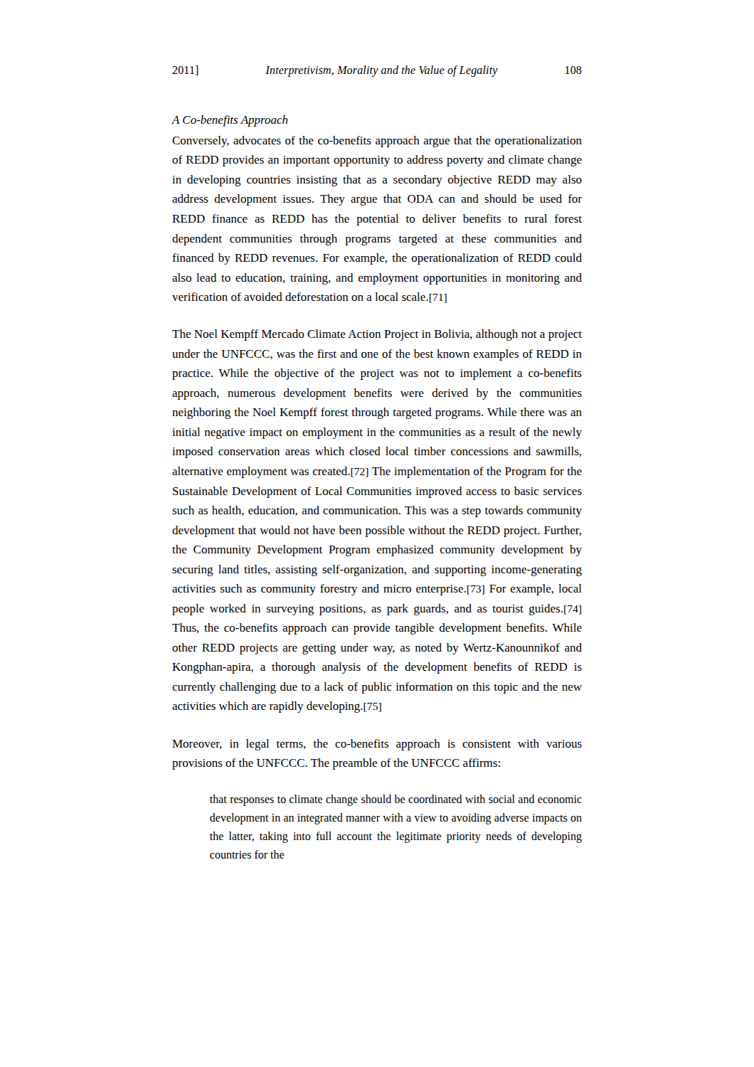2011] Interpretivism, Morality and the Value of Legality 108
A Co-benefits Approach
Conversely, advocates of the co-benefits approach argue that the operationalization of REDD provides an important opportunity to address poverty and climate change in developing countries insisting that as a secondary objective REDD may also address development issues. They argue that ODA can and should be used for REDD finance as REDD has the potential to deliver benefits to rural forest dependent communities through programs targeted at these communities and financed by REDD revenues. For example, the operationalization of REDD could also lead to education, training, and employment opportunities in monitoring and verification of avoided deforestation on a local scale.[71]
The Noel Kempff Mercado Climate Action Project in Bolivia, although not a project under the UNFCCC, was the first and one of the best known examples of REDD in practice. While the objective of the project was not to implement a co-benefits approach, numerous development benefits were derived by the communities neighboring the Noel Kempff forest through targeted programs. While there was an initial negative impact on employment in the communities as a result of the newly imposed conservation areas which closed local timber concessions and sawmills, alternative employment was created.[72] The implementation of the Program for the Sustainable Development of Local Communities improved access to basic services such as health, education, and communication. This was a step towards community development that would not have been possible without the REDD project. Further, the Community Development Program emphasized community development by securing land titles, assisting self-organization, and supporting income-generating activities such as community forestry and micro enterprise.[73] For example, local people worked in surveying positions, as park guards, and as tourist guides.[74] Thus, the co-benefits approach can provide tangible development benefits. While other REDD projects are getting under way, as noted by Wertz-Kanounnikof and Kongphan-apira, a thorough analysis of the development benefits of REDD is currently challenging due to a lack of public information on this topic and the new activities which are rapidly developing.[75]
Moreover, in legal terms, the co-benefits approach is consistent with various provisions of the UNFCCC. The preamble of the UNFCCC affirms:
that responses to climate change should be coordinated with social and economic development in an integrated manner with a view to avoiding adverse impacts on the latter, taking into full account the legitimate priority needs of developing countries for the